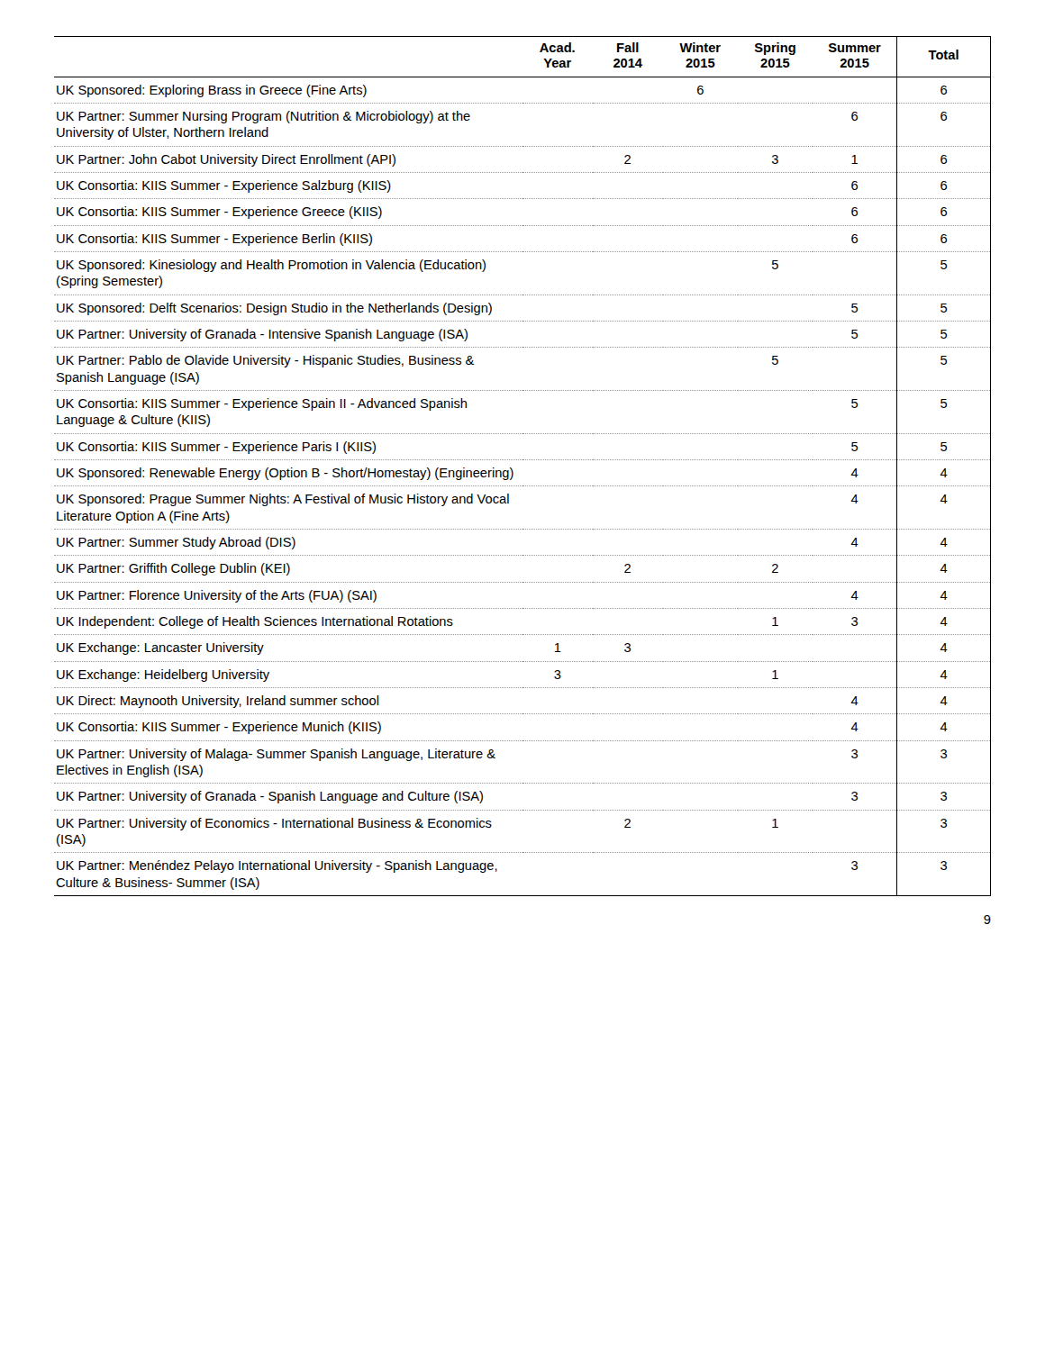| | Acad. Year | Fall 2014 | Winter 2015 | Spring 2015 | Summer 2015 | Total |
| --- | --- | --- | --- | --- | --- | --- |
| UK Sponsored: Exploring Brass in Greece (Fine Arts) | | | 6 | | | 6 |
| UK Partner: Summer Nursing Program (Nutrition & Microbiology) at the University of Ulster, Northern Ireland | | | | | 6 | 6 |
| UK Partner: John Cabot University Direct Enrollment (API) | | 2 | | 3 | 1 | 6 |
| UK Consortia: KIIS Summer - Experience Salzburg (KIIS) | | | | | 6 | 6 |
| UK Consortia: KIIS Summer - Experience Greece (KIIS) | | | | | 6 | 6 |
| UK Consortia: KIIS Summer - Experience Berlin (KIIS) | | | | | 6 | 6 |
| UK Sponsored: Kinesiology and Health Promotion in Valencia (Education) (Spring Semester) | | | | 5 | | 5 |
| UK Sponsored: Delft Scenarios: Design Studio in the Netherlands (Design) | | | | | 5 | 5 |
| UK Partner: University of Granada - Intensive Spanish Language (ISA) | | | | | 5 | 5 |
| UK Partner: Pablo de Olavide University - Hispanic Studies, Business & Spanish Language (ISA) | | | | 5 | | 5 |
| UK Consortia: KIIS Summer - Experience Spain II - Advanced Spanish Language & Culture (KIIS) | | | | | 5 | 5 |
| UK Consortia: KIIS Summer - Experience Paris I (KIIS) | | | | | 5 | 5 |
| UK Sponsored: Renewable Energy (Option B - Short/Homestay) (Engineering) | | | | | 4 | 4 |
| UK Sponsored: Prague Summer Nights: A Festival of Music History and Vocal Literature Option A (Fine Arts) | | | | | 4 | 4 |
| UK Partner: Summer Study Abroad (DIS) | | | | | 4 | 4 |
| UK Partner: Griffith College Dublin (KEI) | | 2 | | 2 | | 4 |
| UK Partner: Florence University of the Arts (FUA) (SAI) | | | | | 4 | 4 |
| UK Independent: College of Health Sciences International Rotations | | | | 1 | 3 | 4 |
| UK Exchange: Lancaster University | 1 | 3 | | | | 4 |
| UK Exchange: Heidelberg University | 3 | | | 1 | | 4 |
| UK Direct: Maynooth University, Ireland summer school | | | | | 4 | 4 |
| UK Consortia: KIIS Summer - Experience Munich (KIIS) | | | | | 4 | 4 |
| UK Partner: University of Malaga- Summer Spanish Language, Literature & Electives in English (ISA) | | | | | 3 | 3 |
| UK Partner: University of Granada - Spanish Language and Culture (ISA) | | | | | 3 | 3 |
| UK Partner: University of Economics - International Business & Economics (ISA) | | 2 | | 1 | | 3 |
| UK Partner: Menéndez Pelayo International University - Spanish Language, Culture & Business- Summer (ISA) | | | | | 3 | 3 |
9